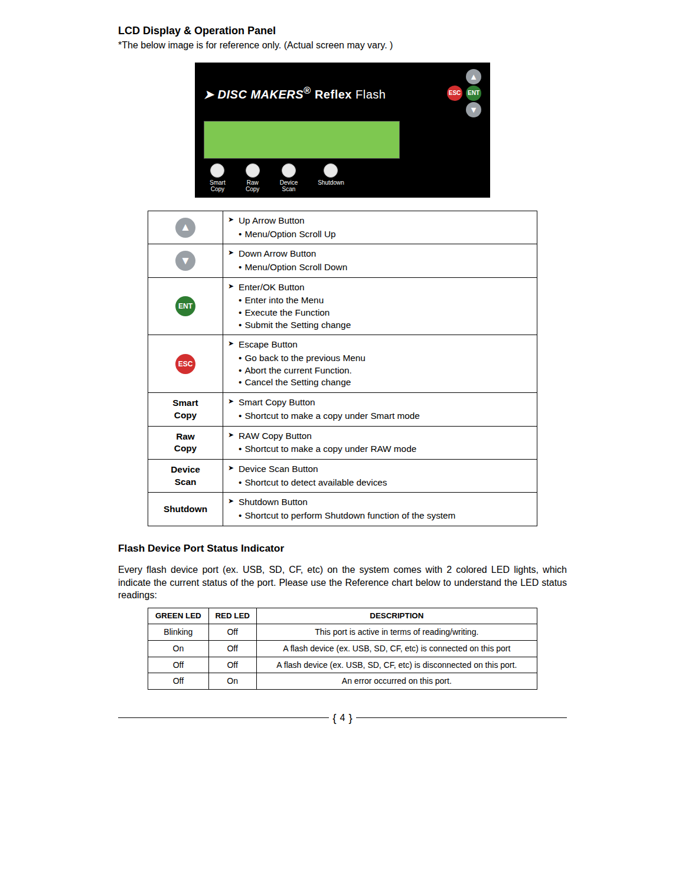LCD Display & Operation Panel
*The below image is for reference only. (Actual screen may vary. )
➤ DISC MAKERS® Reflex Flash
▲
ESC
ENT
▼
Smart
Copy
Raw
Copy
Device
Scan
Shutdown
| ▲ | Up Arrow Button Menu/Option Scroll Up |
| ▼ | Down Arrow Button Menu/Option Scroll Down |
| ENT | Enter/OK Button Enter into the Menu Execute the Function Submit the Setting change |
| ESC | Escape Button Go back to the previous Menu Abort the current Function. Cancel the Setting change |
| Smart Copy | Smart Copy Button Shortcut to make a copy under Smart mode |
| Raw Copy | RAW Copy Button Shortcut to make a copy under RAW mode |
| Device Scan | Device Scan Button Shortcut to detect available devices |
| Shutdown | Shutdown Button Shortcut to perform Shutdown function of the system |
Flash Device Port Status Indicator
Every flash device port (ex. USB, SD, CF, etc) on the system comes with 2 colored LED lights, which indicate the current status of the port. Please use the Reference chart below to understand the LED status readings:
| GREEN LED | RED LED | DESCRIPTION |
| --- | --- | --- |
| Blinking | Off | This port is active in terms of reading/writing. |
| On | Off | A flash device (ex. USB, SD, CF, etc) is connected on this port |
| Off | Off | A flash device (ex. USB, SD, CF, etc) is disconnected on this port. |
| Off | On | An error occurred on this port. |
{
4
}